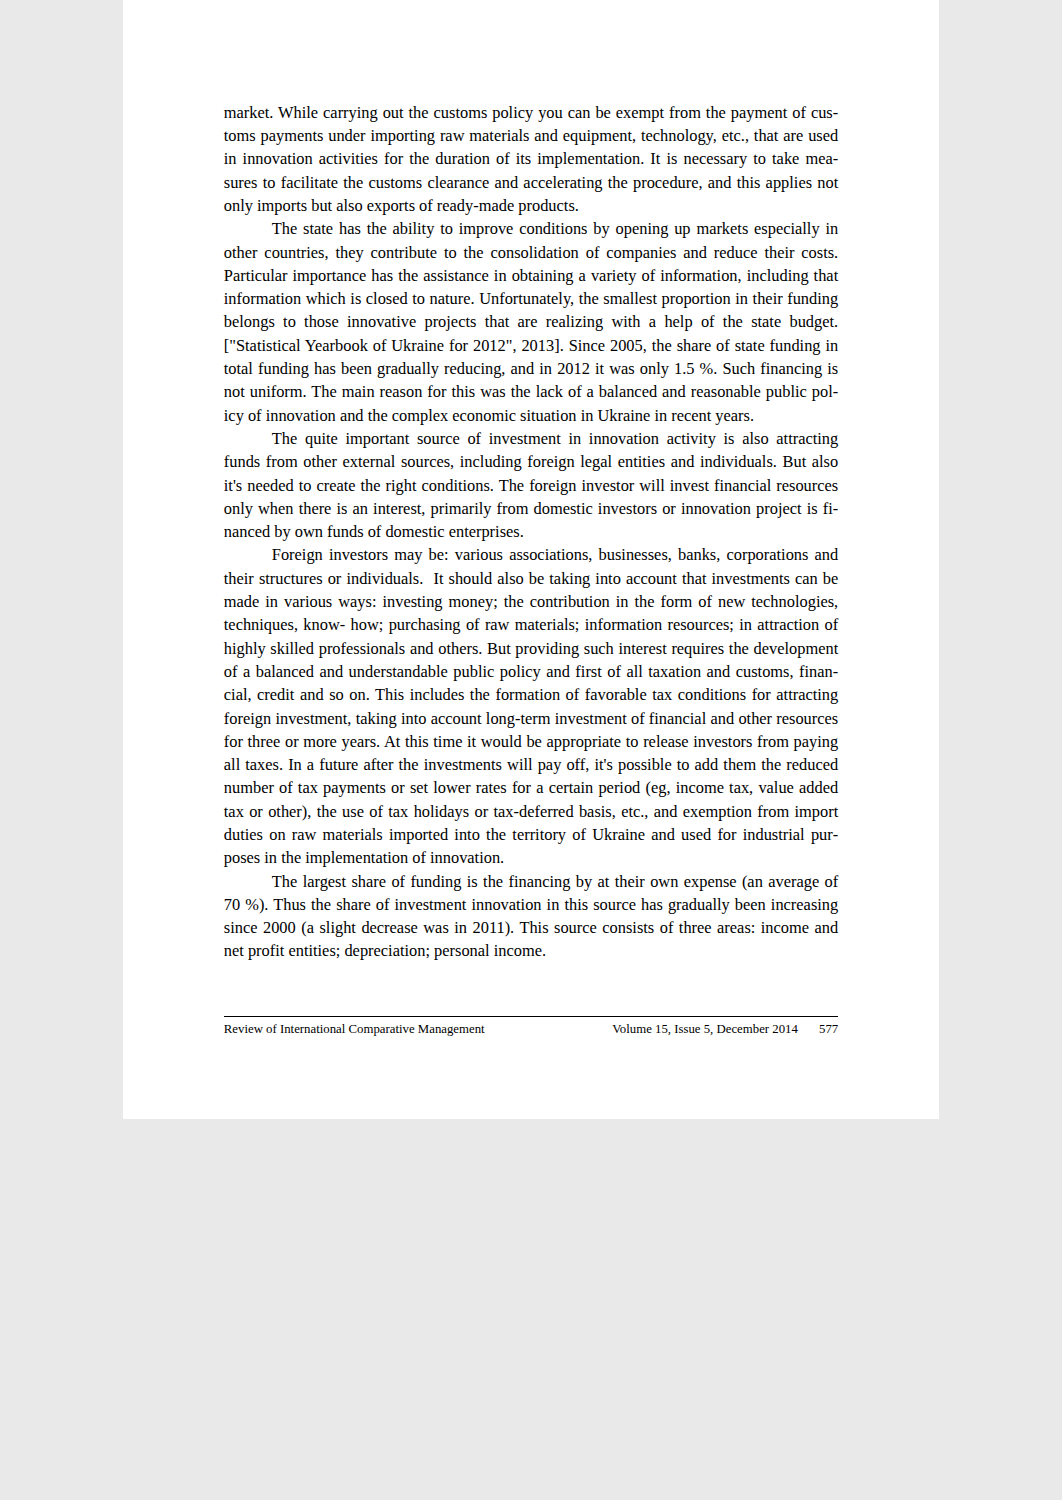market. While carrying out the customs policy you can be exempt from the payment of customs payments under importing raw materials and equipment, technology, etc., that are used in innovation activities for the duration of its implementation. It is necessary to take measures to facilitate the customs clearance and accelerating the procedure, and this applies not only imports but also exports of ready-made products.
The state has the ability to improve conditions by opening up markets especially in other countries, they contribute to the consolidation of companies and reduce their costs. Particular importance has the assistance in obtaining a variety of information, including that information which is closed to nature. Unfortunately, the smallest proportion in their funding belongs to those innovative projects that are realizing with a help of the state budget. ["Statistical Yearbook of Ukraine for 2012", 2013]. Since 2005, the share of state funding in total funding has been gradually reducing, and in 2012 it was only 1.5 %. Such financing is not uniform. The main reason for this was the lack of a balanced and reasonable public policy of innovation and the complex economic situation in Ukraine in recent years.
The quite important source of investment in innovation activity is also attracting funds from other external sources, including foreign legal entities and individuals. But also it's needed to create the right conditions. The foreign investor will invest financial resources only when there is an interest, primarily from domestic investors or innovation project is financed by own funds of domestic enterprises.
Foreign investors may be: various associations, businesses, banks, corporations and their structures or individuals. It should also be taking into account that investments can be made in various ways: investing money; the contribution in the form of new technologies, techniques, know- how; purchasing of raw materials; information resources; in attraction of highly skilled professionals and others. But providing such interest requires the development of a balanced and understandable public policy and first of all taxation and customs, financial, credit and so on. This includes the formation of favorable tax conditions for attracting foreign investment, taking into account long-term investment of financial and other resources for three or more years. At this time it would be appropriate to release investors from paying all taxes. In a future after the investments will pay off, it's possible to add them the reduced number of tax payments or set lower rates for a certain period (eg, income tax, value added tax or other), the use of tax holidays or tax-deferred basis, etc., and exemption from import duties on raw materials imported into the territory of Ukraine and used for industrial purposes in the implementation of innovation.
The largest share of funding is the financing by at their own expense (an average of 70 %). Thus the share of investment innovation in this source has gradually been increasing since 2000 (a slight decrease was in 2011). This source consists of three areas: income and net profit entities; depreciation; personal income.
Review of International Comparative Management Volume 15, Issue 5, December 2014577